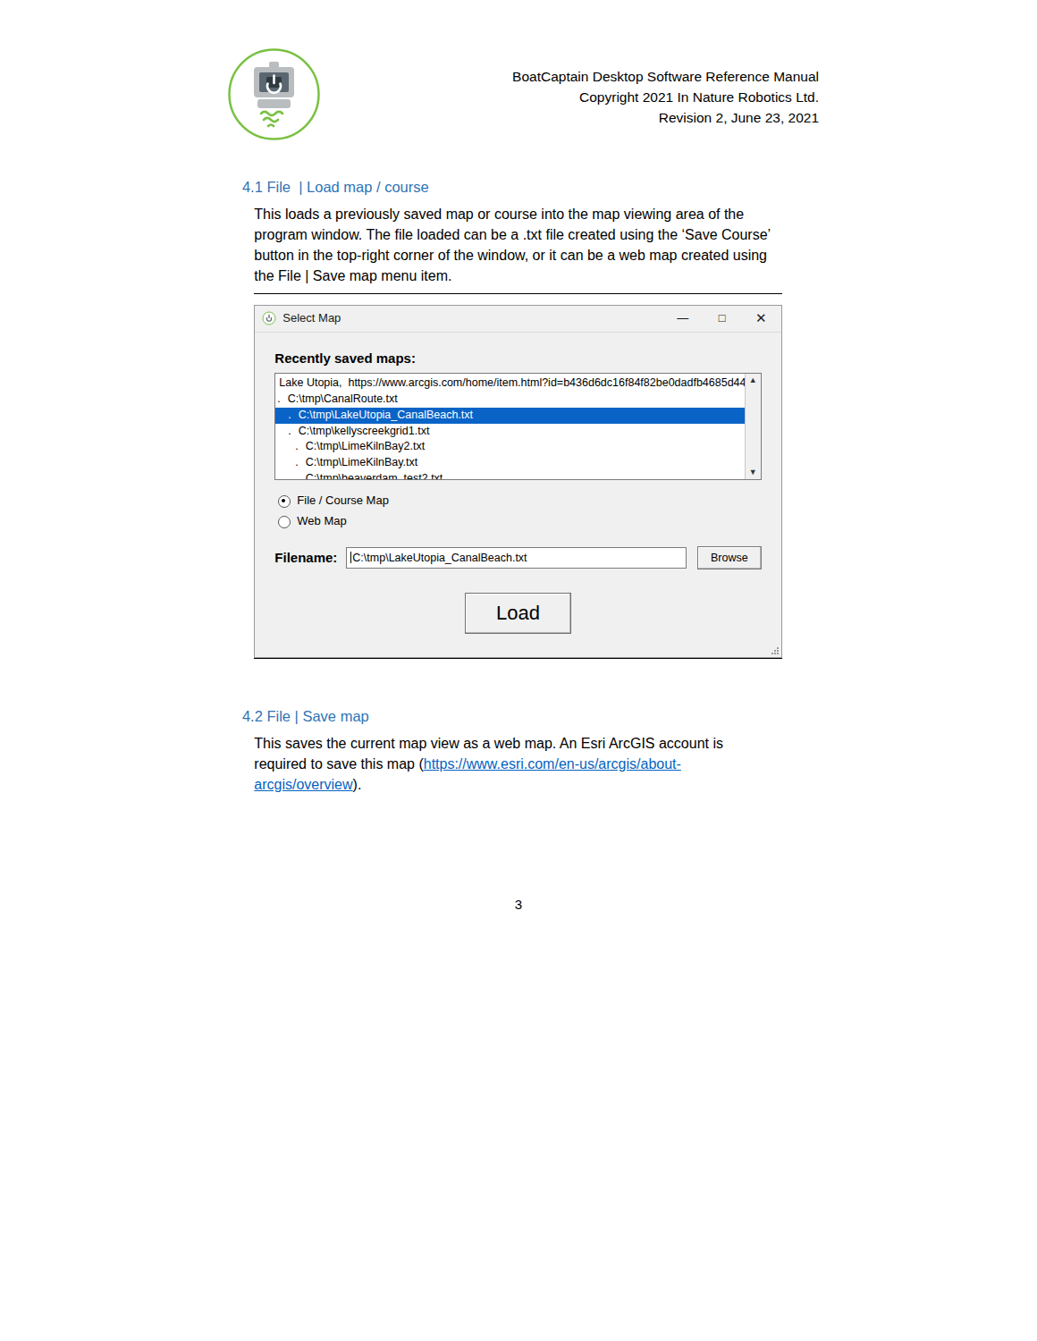BoatCaptain Desktop Software Reference Manual
Copyright 2021 In Nature Robotics Ltd.
Revision 2, June 23, 2021
4.1 File | Load map / course
This loads a previously saved map or course into the map viewing area of the program window. The file loaded can be a .txt file created using the ‘Save Course’ button in the top-right corner of the window, or it can be a web map created using the File | Save map menu item.
Select Map
—
□
✕
Recently saved maps:
Lake Utopia, https://www.arcgis.com/home/item.html?id=b436d6dc16f84f82be0dadfb4685d440
C:\tmp\CanalRoute.txt
C:\tmp\LakeUtopia_CanalBeach.txt
C:\tmp\kellyscreekgrid1.txt
C:\tmp\LimeKilnBay2.txt
C:\tmp\LimeKilnBay.txt
C:\tmp\beaverdam_test2.txt
▲
▼
File / Course Map
Web Map
Filename:
C:\tmp\LakeUtopia_CanalBeach.txt
Browse
Load
4.2 File | Save map
This saves the current map view as a web map. An Esri ArcGIS account is required to save this map (https://www.esri.com/en-us/arcgis/about-arcgis/overview).
3